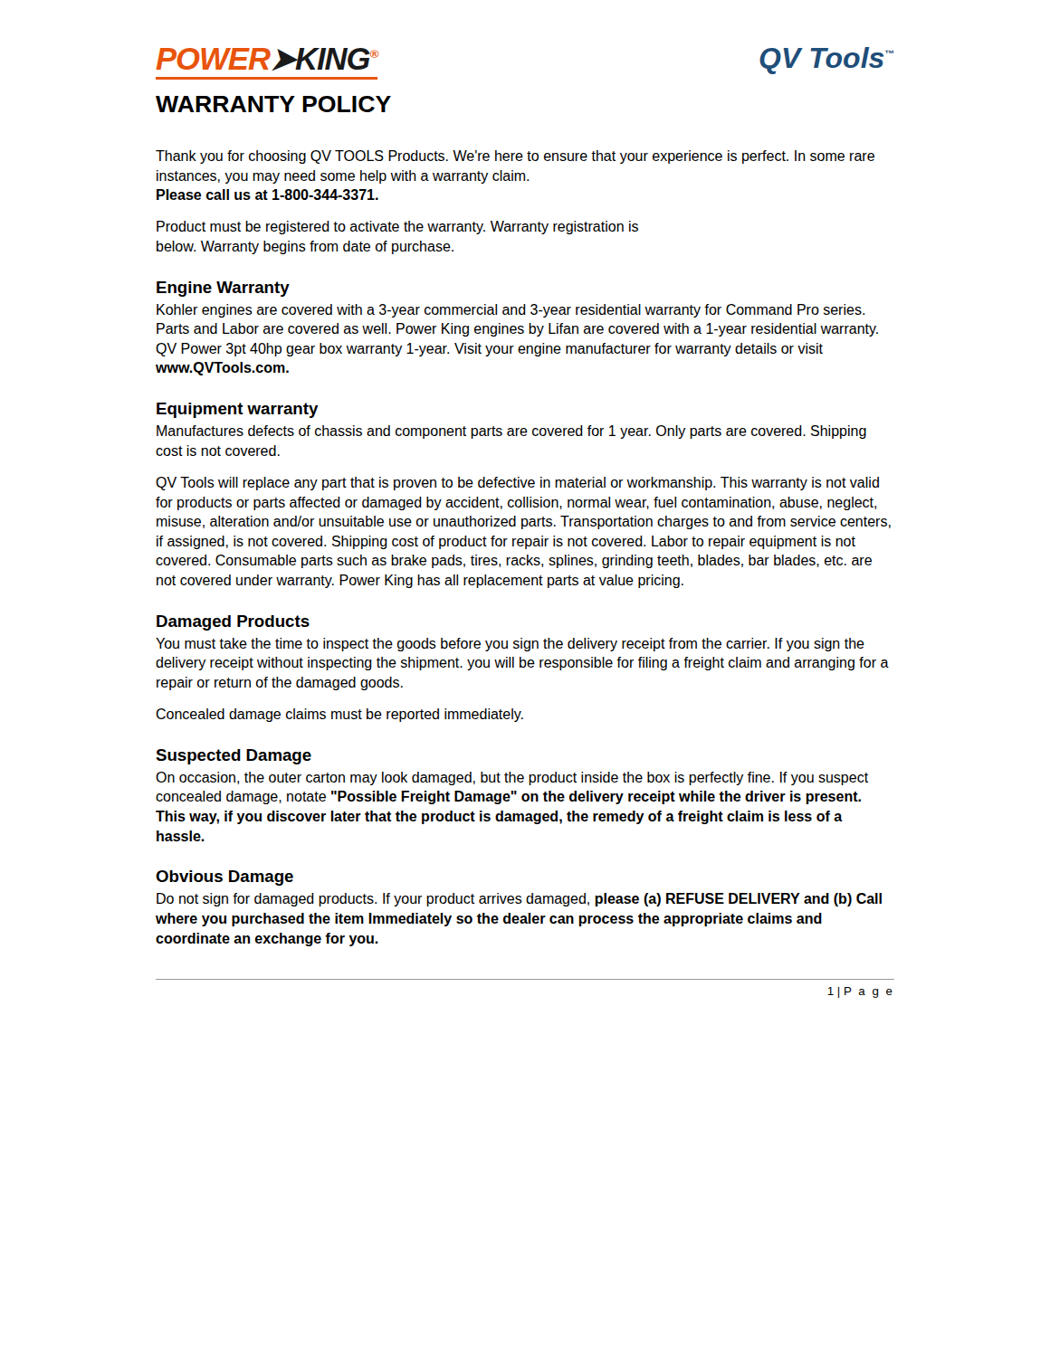POWER➤KING®
QV Tools™
WARRANTY POLICY
Thank you for choosing QV TOOLS Products. We're here to ensure that your experience is perfect. In some rare instances, you may need some help with a warranty claim.
Please call us at 1-800-344-3371.
Product must be registered to activate the warranty. Warranty registration is
below. Warranty begins from date of purchase.
Engine Warranty
Kohler engines are covered with a 3-year commercial and 3-year residential warranty for Command Pro series. Parts and Labor are covered as well. Power King engines by Lifan are covered with a 1-year residential warranty. QV Power 3pt 40hp gear box warranty 1-year. Visit your engine manufacturer for warranty details or visit www.QVTools.com.
Equipment warranty
Manufactures defects of chassis and component parts are covered for 1 year. Only parts are covered. Shipping cost is not covered.
QV Tools will replace any part that is proven to be defective in material or workmanship. This warranty is not valid for products or parts affected or damaged by accident, collision, normal wear, fuel contamination, abuse, neglect, misuse, alteration and/or unsuitable use or unauthorized parts. Transportation charges to and from service centers, if assigned, is not covered. Shipping cost of product for repair is not covered. Labor to repair equipment is not covered. Consumable parts such as brake pads, tires, racks, splines, grinding teeth, blades, bar blades, etc. are not covered under warranty. Power King has all replacement parts at value pricing.
Damaged Products
You must take the time to inspect the goods before you sign the delivery receipt from the carrier. If you sign the delivery receipt without inspecting the shipment. you will be responsible for filing a freight claim and arranging for a repair or return of the damaged goods.
Concealed damage claims must be reported immediately.
Suspected Damage
On occasion, the outer carton may look damaged, but the product inside the box is perfectly fine. If you suspect concealed damage, notate "Possible Freight Damage" on the delivery receipt while the driver is present. This way, if you discover later that the product is damaged, the remedy of a freight claim is less of a hassle.
Obvious Damage
Do not sign for damaged products. If your product arrives damaged, please (a) REFUSE DELIVERY and (b) Call where you purchased the item Immediately so the dealer can process the appropriate claims and coordinate an exchange for you.
1 | P a g e